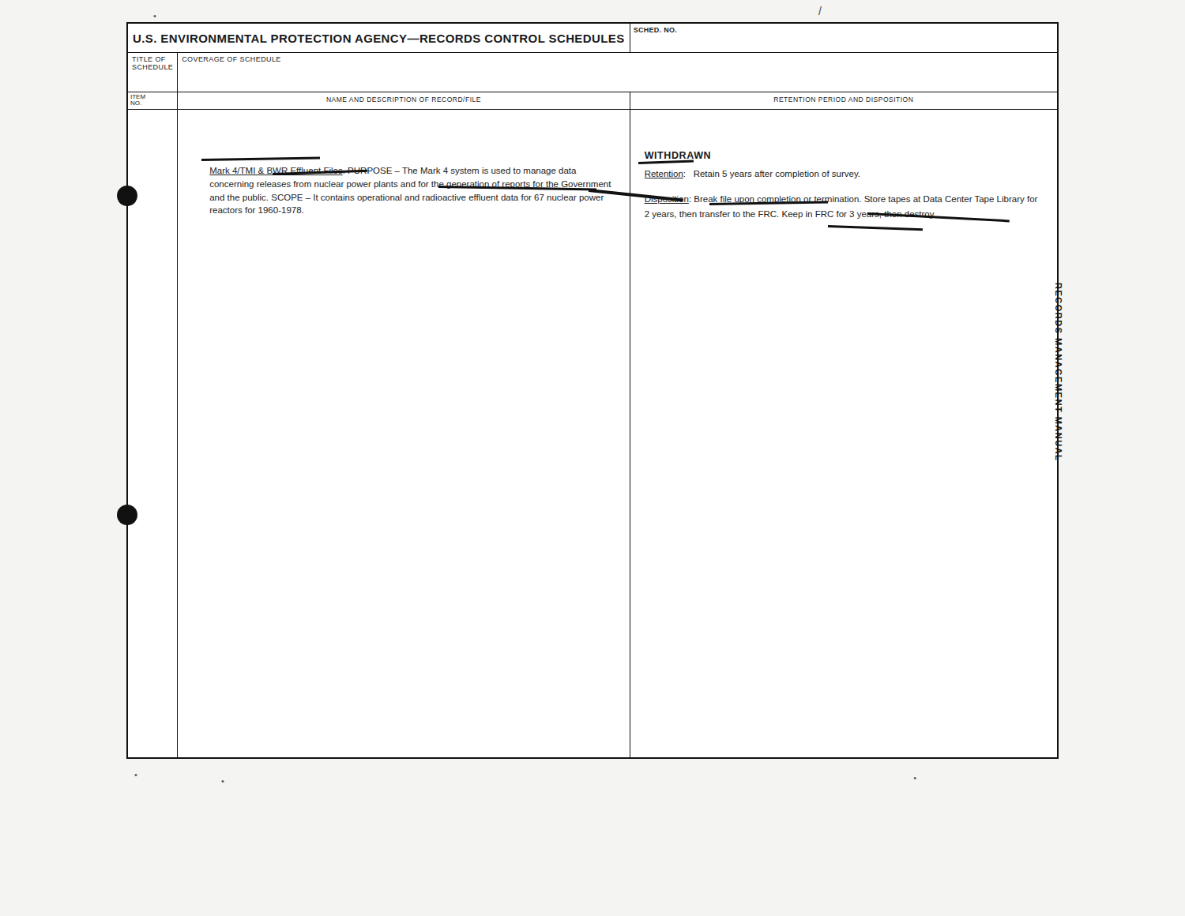•
/
RECORDS MANAGEMENT MANUAL
| U.S. ENVIRONMENTAL PROTECTION AGENCY—RECORDS CONTROL SCHEDULES | SCHED. NO. |
| TITLE OF SCHEDULE | COVERAGE OF SCHEDULE |
| ITEM NO. | NAME AND DESCRIPTION OF RECORD/FILE | RETENTION PERIOD AND DISPOSITION |
| | Mark 4/TMI & BWR Effluent Files . PURPOSE – The Mark 4 system is used to manage data concerning releases from nuclear power plants and for the generation of reports for the Government and the public. SCOPE – It contains operational and radioactive effluent data for 67 nuclear power reactors for 1960-1978. | WITHDRAWN Retention : Retain 5 years after completion of survey. Disposition : Break file upon completion or termination. Store tapes at Data Center Tape Library for 2 years, then transfer to the FRC. Keep in FRC for 3 years, then destroy. |
•
•
•